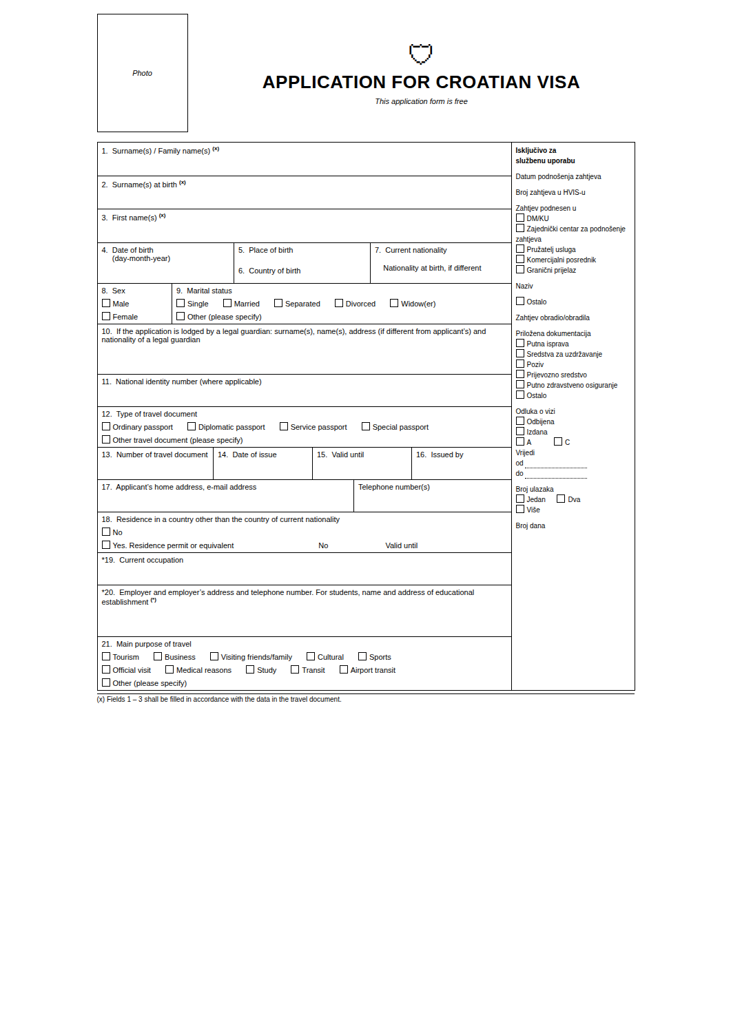Photo
🛡
APPLICATION FOR CROATIAN VISA
This application form is free
1. Surname(s) / Family name(s) (x)
2. Surname(s) at birth (x)
3. First name(s) (x)
4. Date of birth
(day-month-year)
5. Place of birth
6. Country of birth
7. Current nationality
Nationality at birth, if different
8. Sex
Male
Female
9. Marital status
Single Married Separated Divorced Widow(er)
Other (please specify)
10. If the application is lodged by a legal guardian: surname(s), name(s), address (if different from applicant’s) and nationality of a legal guardian
11. National identity number (where applicable)
12. Type of travel document
Ordinary passport Diplomatic passport Service passport Special passport
Other travel document (please specify)
13. Number of travel document
14. Date of issue
15. Valid until
16. Issued by
17. Applicant’s home address, e-mail address
Telephone number(s)
18. Residence in a country other than the country of current nationality
No
Yes. Residence permit or equivalent No Valid until
*19. Current occupation
*20. Employer and employer’s address and telephone number. For students, name and address of educational establishment (*)
21. Main purpose of travel
Tourism Business Visiting friends/family Cultural Sports
Official visit Medical reasons Study Transit Airport transit
Other (please specify)
Isključivo za
službenu uporabu
Datum podnošenja zahtjeva
Broj zahtjeva u HVIS-u
Zahtjev podnesen u
DM/KU
Zajednički centar za podnošenje zahtjeva
Pružatelj usluga
Komercijalni posrednik
Granični prijelaz
Naziv
Ostalo
Zahtjev obradio/obradila
Priložena dokumentacija
Putna isprava
Sredstva za uzdržavanje
Poziv
Prijevozno sredstvo
Putno zdravstveno osiguranje
Ostalo
Odluka o vizi
Odbijena
Izdana
A C
Vrijedi
od
do
Broj ulazaka
Jedan Dva
Više
Broj dana
(x) Fields 1 – 3 shall be filled in accordance with the data in the travel document.